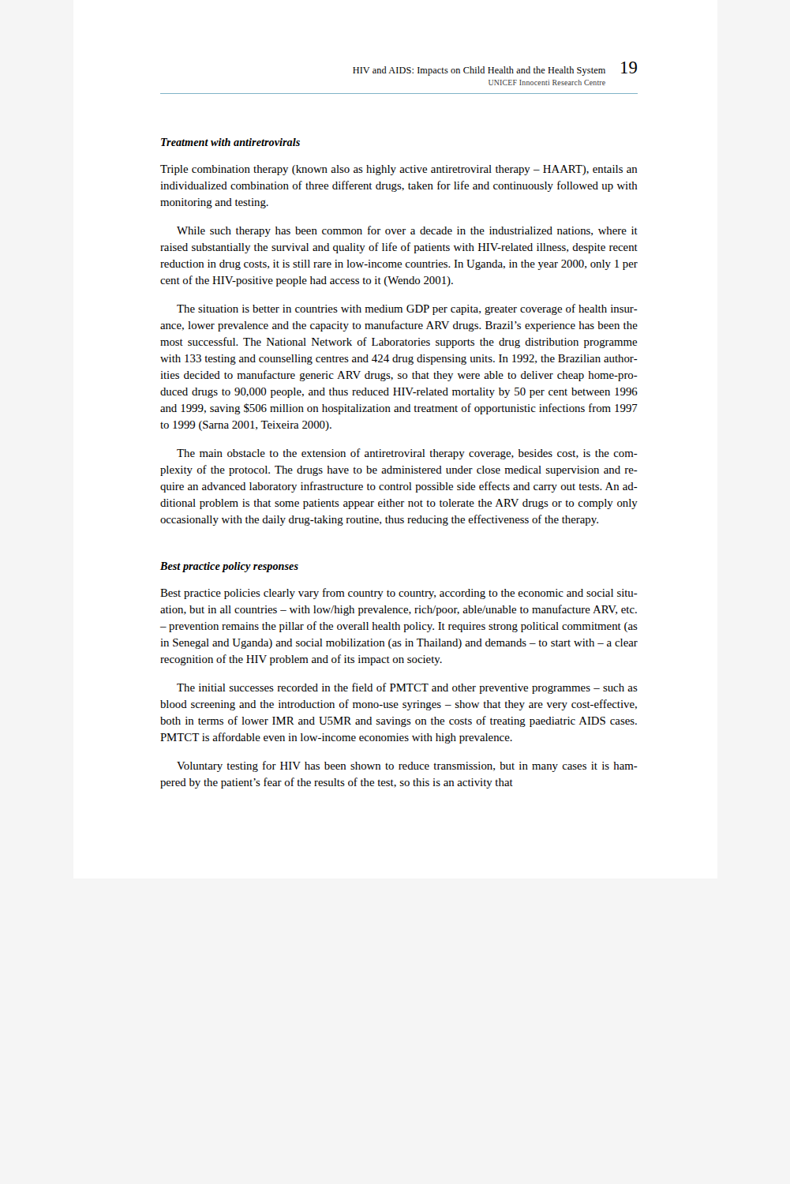19
HIV and AIDS: Impacts on Child Health and the Health System
UNICEF Innocenti Research Centre
Treatment with antiretrovirals
Triple combination therapy (known also as highly active antiretroviral therapy – HAART), entails an individualized combination of three different drugs, taken for life and continuously followed up with monitoring and testing.
While such therapy has been common for over a decade in the industrialized nations, where it raised substantially the survival and quality of life of patients with HIV-related illness, despite recent reduction in drug costs, it is still rare in low-income countries. In Uganda, in the year 2000, only 1 per cent of the HIV-positive people had access to it (Wendo 2001).
The situation is better in countries with medium GDP per capita, greater coverage of health insurance, lower prevalence and the capacity to manufacture ARV drugs. Brazil’s experience has been the most successful. The National Network of Laboratories supports the drug distribution programme with 133 testing and counselling centres and 424 drug dispensing units. In 1992, the Brazilian authorities decided to manufacture generic ARV drugs, so that they were able to deliver cheap home-produced drugs to 90,000 people, and thus reduced HIV-related mortality by 50 per cent between 1996 and 1999, saving $506 million on hospitalization and treatment of opportunistic infections from 1997 to 1999 (Sarna 2001, Teixeira 2000).
The main obstacle to the extension of antiretroviral therapy coverage, besides cost, is the complexity of the protocol. The drugs have to be administered under close medical supervision and require an advanced laboratory infrastructure to control possible side effects and carry out tests. An additional problem is that some patients appear either not to tolerate the ARV drugs or to comply only occasionally with the daily drug-taking routine, thus reducing the effectiveness of the therapy.
Best practice policy responses
Best practice policies clearly vary from country to country, according to the economic and social situation, but in all countries – with low/high prevalence, rich/poor, able/unable to manufacture ARV, etc. – prevention remains the pillar of the overall health policy. It requires strong political commitment (as in Senegal and Uganda) and social mobilization (as in Thailand) and demands – to start with – a clear recognition of the HIV problem and of its impact on society.
The initial successes recorded in the field of PMTCT and other preventive programmes – such as blood screening and the introduction of mono-use syringes – show that they are very cost-effective, both in terms of lower IMR and U5MR and savings on the costs of treating paediatric AIDS cases. PMTCT is affordable even in low-income economies with high prevalence.
Voluntary testing for HIV has been shown to reduce transmission, but in many cases it is hampered by the patient’s fear of the results of the test, so this is an activity that